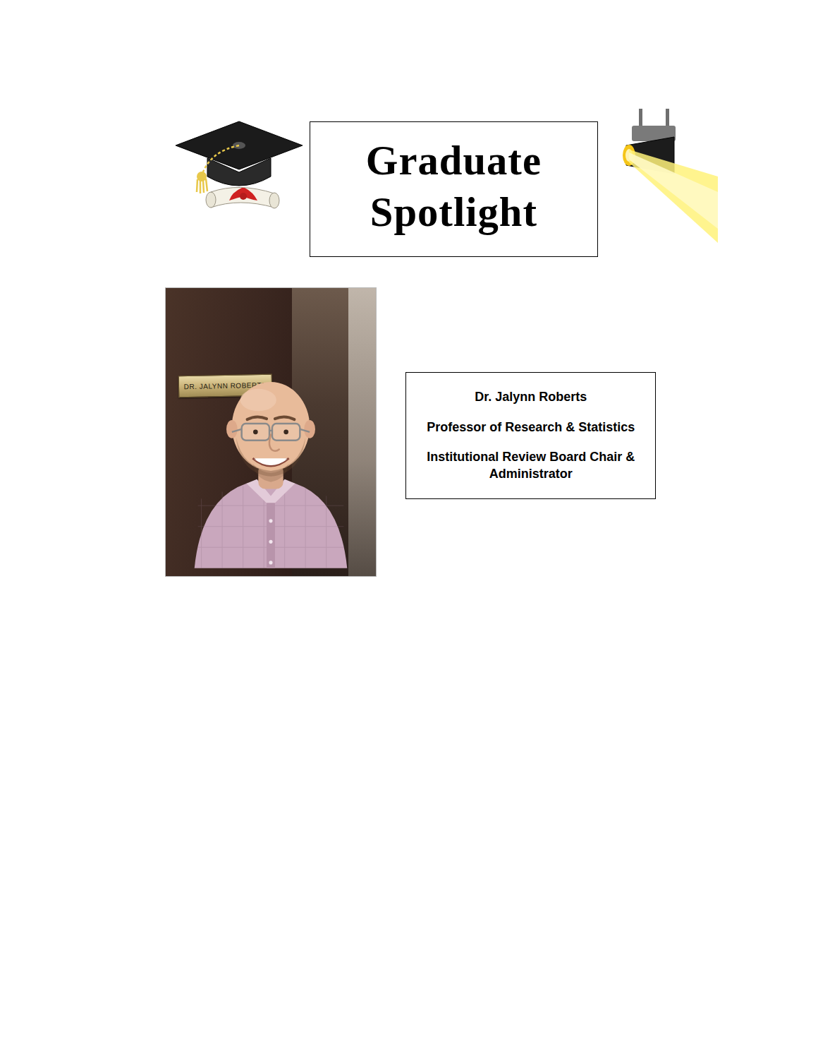Graduate
Spotlight
DR. JALYNN ROBERTS
Dr. Jalynn Roberts
Professor of Research & Statistics
Institutional Review Board Chair & Administrator